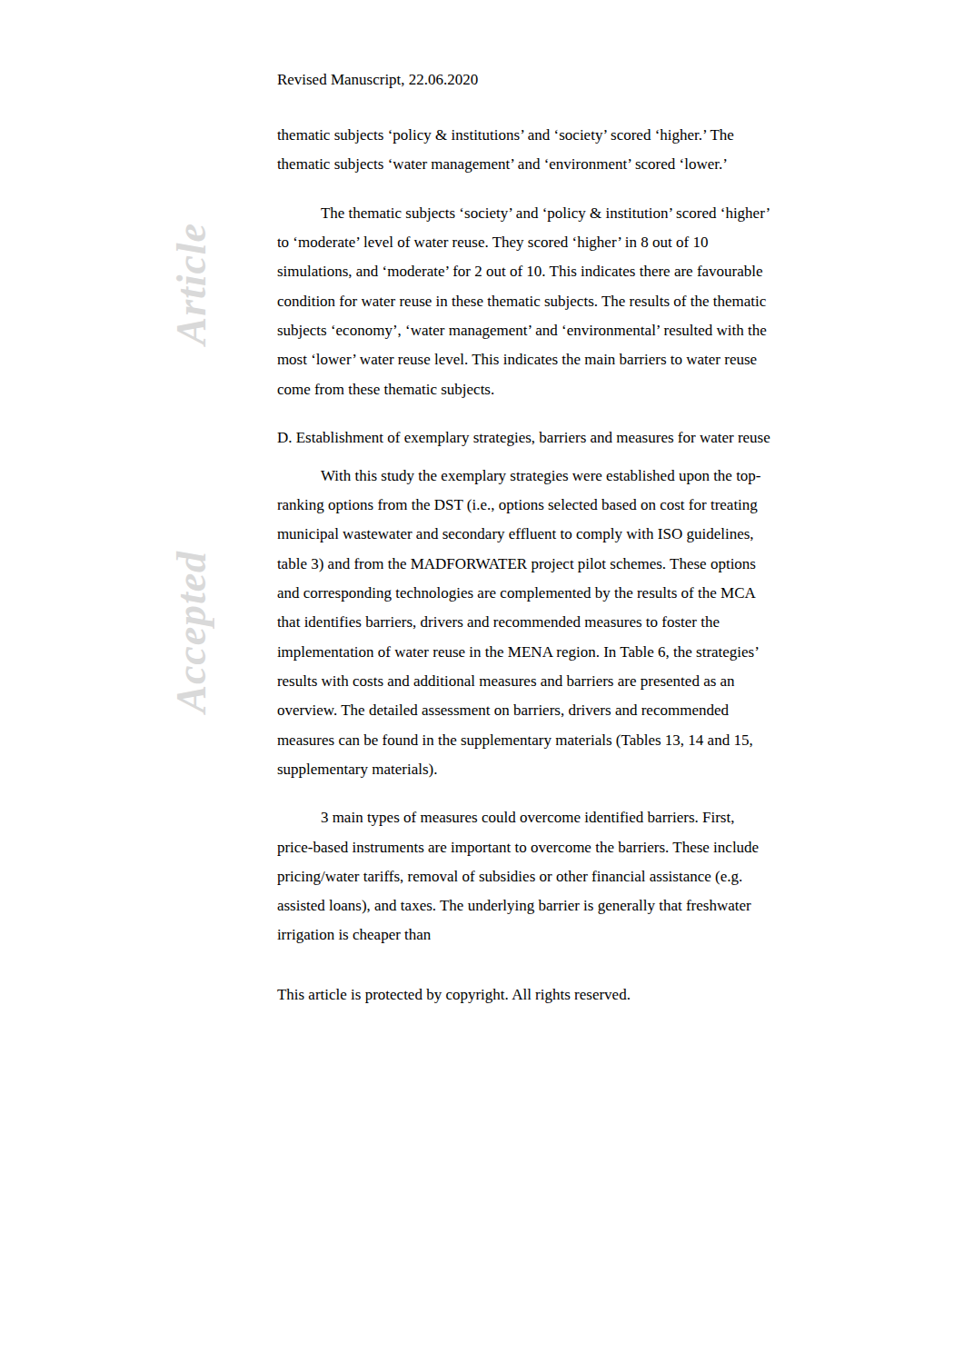Article Accepted
Revised Manuscript, 22.06.2020
thematic subjects ‘policy & institutions’ and ‘society’ scored ‘higher.’ The thematic subjects ‘water management’ and ‘environment’ scored ‘lower.’
The thematic subjects ‘society’ and ‘policy & institution’ scored ‘higher’ to ‘moderate’ level of water reuse. They scored ‘higher’ in 8 out of 10 simulations, and ‘moderate’ for 2 out of 10. This indicates there are favourable condition for water reuse in these thematic subjects. The results of the thematic subjects ‘economy’, ‘water management’ and ‘environmental’ resulted with the most ‘lower’ water reuse level. This indicates the main barriers to water reuse come from these thematic subjects.
D. Establishment of exemplary strategies, barriers and measures for water reuse
With this study the exemplary strategies were established upon the top-ranking options from the DST (i.e., options selected based on cost for treating municipal wastewater and secondary effluent to comply with ISO guidelines, table 3) and from the MADFORWATER project pilot schemes. These options and corresponding technologies are complemented by the results of the MCA that identifies barriers, drivers and recommended measures to foster the implementation of water reuse in the MENA region. In Table 6, the strategies’ results with costs and additional measures and barriers are presented as an overview. The detailed assessment on barriers, drivers and recommended measures can be found in the supplementary materials (Tables 13, 14 and 15, supplementary materials).
3 main types of measures could overcome identified barriers. First, price-based instruments are important to overcome the barriers. These include pricing/water tariffs, removal of subsidies or other financial assistance (e.g. assisted loans), and taxes. The underlying barrier is generally that freshwater irrigation is cheaper than
This article is protected by copyright. All rights reserved.